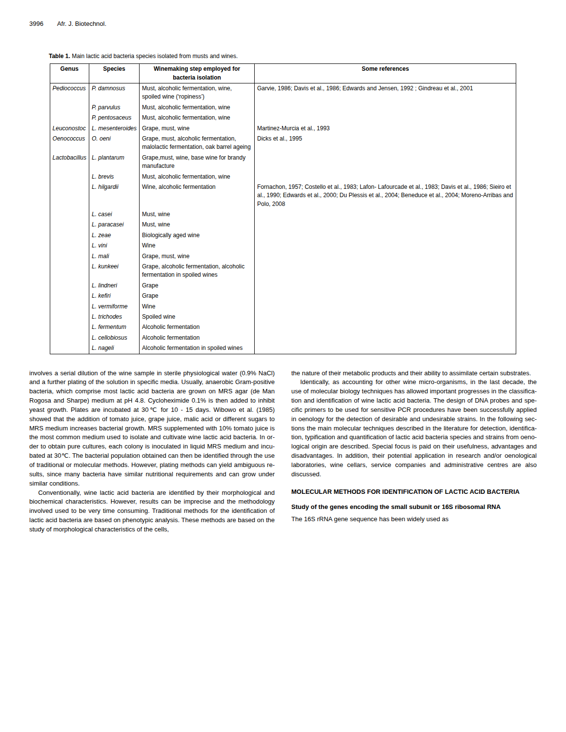3996 Afr. J. Biotechnol.
Table 1. Main lactic acid bacteria species isolated from musts and wines.
| Genus | Species | Winemaking step employed for bacteria isolation | Some references |
| --- | --- | --- | --- |
| Pediococcus | P. damnosus | Must, alcoholic fermentation, wine, spoiled wine (‘ropiness’) | Garvie, 1986; Davis et al., 1986; Edwards and Jensen, 1992 ; Gindreau et al., 2001 |
| | P. parvulus | Must, alcoholic fermentation, wine | |
| | P. pentosaceus | Must, alcoholic fermentation, wine | |
| Leuconostoc | L. mesenteroides | Grape, must, wine | Martinez-Murcia et al., 1993 |
| Oenococcus | O. oeni | Grape, must, alcoholic fermentation, malolactic fermentation, oak barrel ageing | Dicks et al., 1995 |
| Lactobacillus | L. plantarum | Grape,must, wine, base wine for brandy manufacture | |
| | L. brevis | Must, alcoholic fermentation, wine | |
| | L. hilgardii | Wine, alcoholic fermentation | Fornachon, 1957; Costello et al., 1983; Lafon- Lafourcade et al., 1983; Davis et al., 1986; Sieiro et al., 1990; Edwards et al., 2000; Du Plessis et al., 2004; Beneduce et al., 2004; Moreno-Arribas and Polo, 2008 |
| | L. casei | Must, wine | |
| | L. paracasei | Must, wine | |
| | L. zeae | Biologically aged wine | |
| | L. vini | Wine | |
| | L. mali | Grape, must, wine | |
| | L. kunkeei | Grape, alcoholic fermentation, alcoholic fermentation in spoiled wines | |
| | L. lindneri | Grape | |
| | L. kefiri | Grape | |
| | L. vermiforme | Wine | |
| | L. trichodes | Spoiled wine | |
| | L. fermentum | Alcoholic fermentation | |
| | L. cellobiosus | Alcoholic fermentation | |
| | L. nageli | Alcoholic fermentation in spoiled wines | |
involves a serial dilution of the wine sample in sterile physiological water (0.9% NaCl) and a further plating of the solution in specific media. Usually, anaerobic Gram-positive bacteria, which comprise most lactic acid bacteria are grown on MRS agar (de Man Rogosa and Sharpe) medium at pH 4.8. Cycloheximide 0.1% is then added to inhibit yeast growth. Plates are incubated at 30℃ for 10 - 15 days. Wibowo et al. (1985) showed that the addition of tomato juice, grape juice, malic acid or different sugars to MRS medium increases bacterial growth. MRS supplemented with 10% tomato juice is the most common medium used to isolate and cultivate wine lactic acid bacteria. In order to obtain pure cultures, each colony is inoculated in liquid MRS medium and incubated at 30℃. The bacterial population obtained can then be identified through the use of traditional or molecular methods. However, plating methods can yield ambiguous results, since many bacteria have similar nutritional requirements and can grow under similar conditions.
Conventionally, wine lactic acid bacteria are identified by their morphological and biochemical characteristics. However, results can be imprecise and the methodology involved used to be very time consuming. Traditional methods for the identification of lactic acid bacteria are based on phenotypic analysis. These methods are based on the study of morphological characteristics of the cells,
the nature of their metabolic products and their ability to assimilate certain substrates.
Identically, as accounting for other wine micro-organisms, in the last decade, the use of molecular biology techniques has allowed important progresses in the classification and identification of wine lactic acid bacteria. The design of DNA probes and specific primers to be used for sensitive PCR procedures have been successfully applied in oenology for the detection of desirable and undesirable strains. In the following sections the main molecular techniques described in the literature for detection, identification, typification and quantification of lactic acid bacteria species and strains from oenological origin are described. Special focus is paid on their usefulness, advantages and disadvantages. In addition, their potential application in research and/or oenological laboratories, wine cellars, service companies and administrative centres are also discussed.
Molecular methods for identification of lactic acid bacteria
Study of the genes encoding the small subunit or 16S ribosomal RNA
The 16S rRNA gene sequence has been widely used as